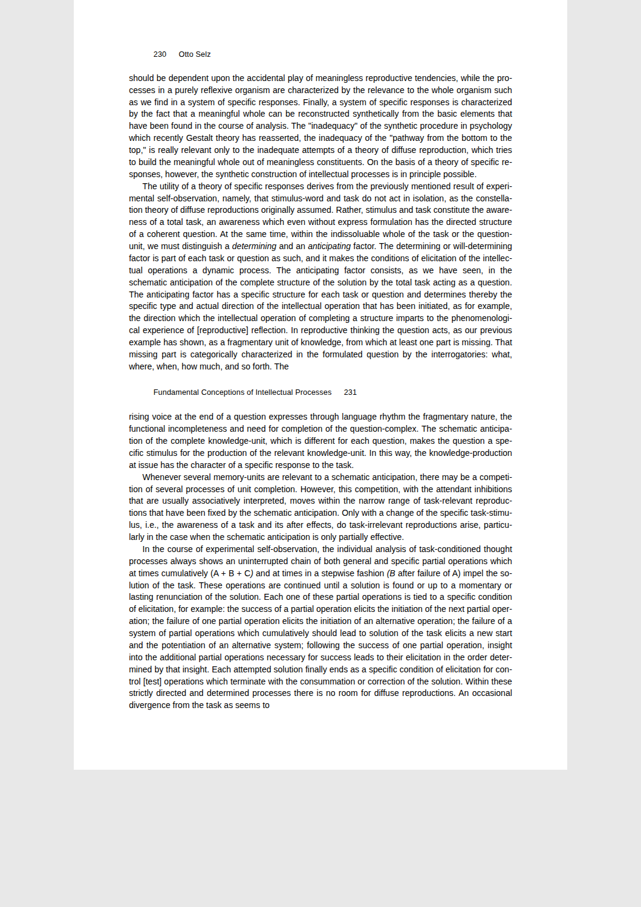230 Otto Selz
should be dependent upon the accidental play of meaningless reproductive tendencies, while the processes in a purely reflexive organism are characterized by the relevance to the whole organism such as we find in a system of specific responses. Finally, a system of specific responses is characterized by the fact that a meaningful whole can be reconstructed synthetically from the basic elements that have been found in the course of analysis. The "inadequacy" of the synthetic procedure in psychology which recently Gestalt theory has reasserted, the inadequacy of the "pathway from the bottom to the top," is really relevant only to the inadequate attempts of a theory of diffuse reproduction, which tries to build the meaningful whole out of meaningless constituents. On the basis of a theory of specific responses, however, the synthetic construction of intellectual processes is in principle possible.
The utility of a theory of specific responses derives from the previously mentioned result of experimental self-observation, namely, that stimulus-word and task do not act in isolation, as the constellation theory of diffuse reproductions originally assumed. Rather, stimulus and task constitute the awareness of a total task, an awareness which even without express formulation has the directed structure of a coherent question. At the same time, within the indissoluable whole of the task or the question-unit, we must distinguish a determining and an anticipating factor. The determining or will-determining factor is part of each task or question as such, and it makes the conditions of elicitation of the intellectual operations a dynamic process. The anticipating factor consists, as we have seen, in the schematic anticipation of the complete structure of the solution by the total task acting as a question. The anticipating factor has a specific structure for each task or question and determines thereby the specific type and actual direction of the intellectual operation that has been initiated, as for example, the direction which the intellectual operation of completing a structure imparts to the phenomenological experience of [reproductive] reflection. In reproductive thinking the question acts, as our previous example has shown, as a fragmentary unit of knowledge, from which at least one part is missing. That missing part is categorically characterized in the formulated question by the interrogatories: what, where, when, how much, and so forth. The
Fundamental Conceptions of Intellectual Processes 231
rising voice at the end of a question expresses through language rhythm the fragmentary nature, the functional incompleteness and need for completion of the question-complex. The schematic anticipation of the complete knowledge-unit, which is different for each question, makes the question a specific stimulus for the production of the relevant knowledge-unit. In this way, the knowledge-production at issue has the character of a specific response to the task.
Whenever several memory-units are relevant to a schematic anticipation, there may be a competition of several processes of unit completion. However, this competition, with the attendant inhibitions that are usually associatively interpreted, moves within the narrow range of task-relevant reproductions that have been fixed by the schematic anticipation. Only with a change of the specific task-stimulus, i.e., the awareness of a task and its after effects, do task-irrelevant reproductions arise, particularly in the case when the schematic anticipation is only partially effective.
In the course of experimental self-observation, the individual analysis of task-conditioned thought processes always shows an uninterrupted chain of both general and specific partial operations which at times cumulatively (A + B + C) and at times in a stepwise fashion (B after failure of A) impel the solution of the task. These operations are continued until a solution is found or up to a momentary or lasting renunciation of the solution. Each one of these partial operations is tied to a specific condition of elicitation, for example: the success of a partial operation elicits the initiation of the next partial operation; the failure of one partial operation elicits the initiation of an alternative operation; the failure of a system of partial operations which cumulatively should lead to solution of the task elicits a new start and the potentiation of an alternative system; following the success of one partial operation, insight into the additional partial operations necessary for success leads to their elicitation in the order determined by that insight. Each attempted solution finally ends as a specific condition of elicitation for control [test] operations which terminate with the consummation or correction of the solution. Within these strictly directed and determined processes there is no room for diffuse reproductions. An occasional divergence from the task as seems to